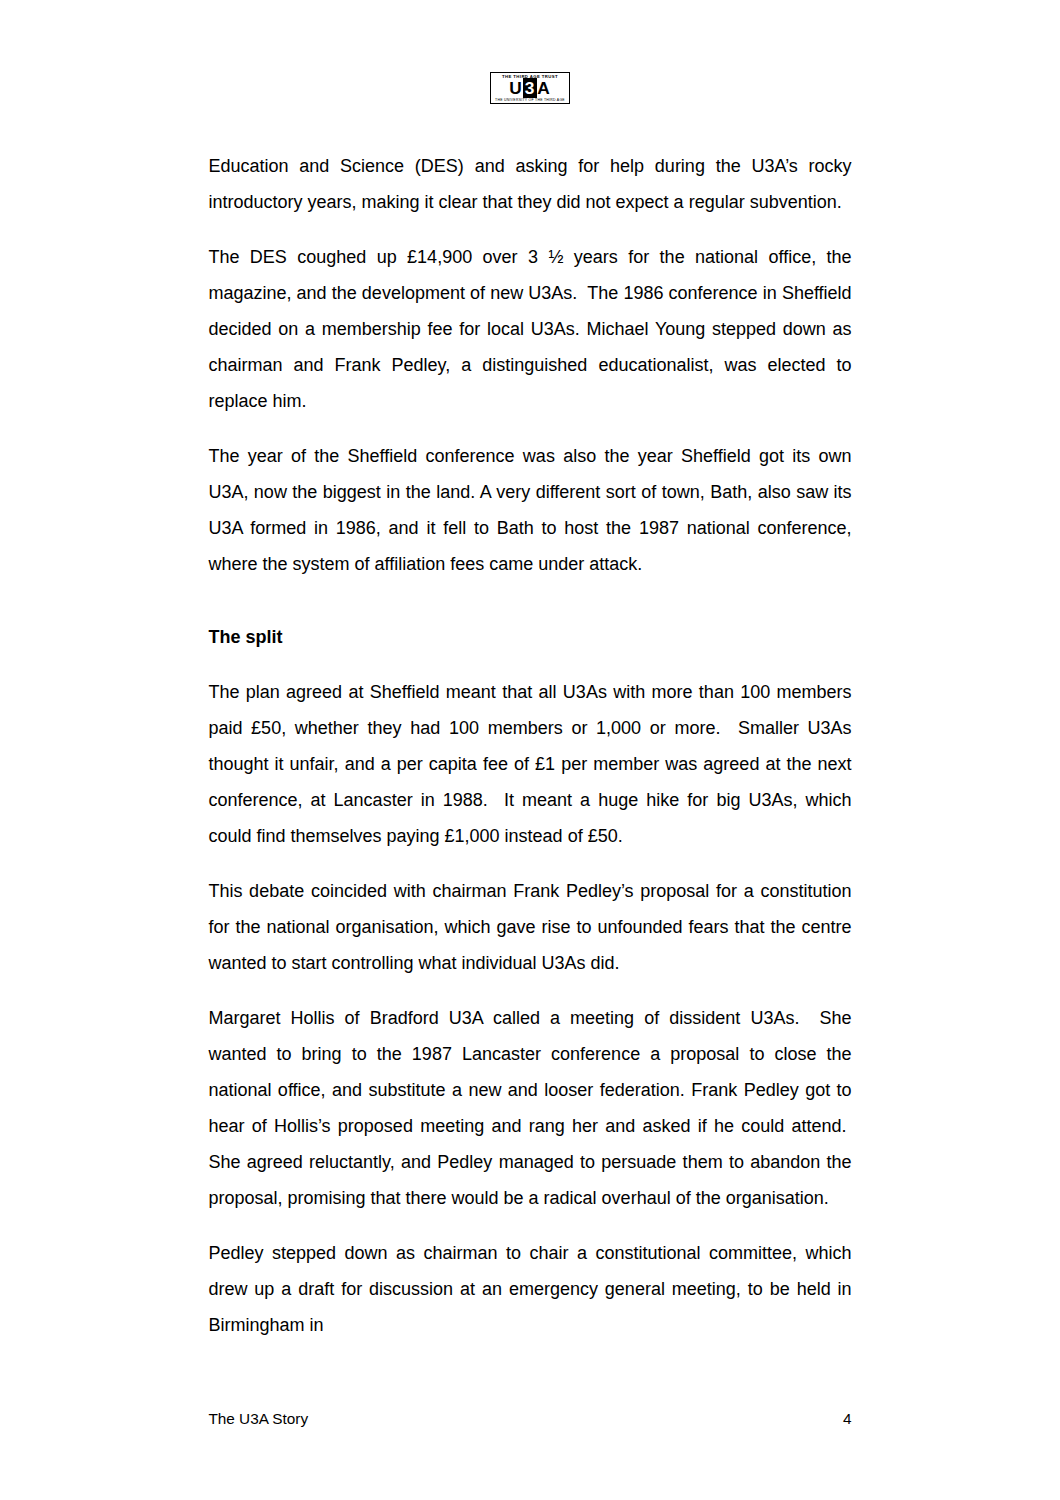THE THIRD AGE TRUST
U3 A
THE UNIVERSITY OF THE THIRD AGE
Education and Science (DES) and asking for help during the U3A’s rocky introductory years, making it clear that they did not expect a regular subvention.
The DES coughed up £14,900 over 3 ½ years for the national office, the magazine, and the development of new U3As. The 1986 conference in Sheffield decided on a membership fee for local U3As. Michael Young stepped down as chairman and Frank Pedley, a distinguished educationalist, was elected to replace him.
The year of the Sheffield conference was also the year Sheffield got its own U3A, now the biggest in the land. A very different sort of town, Bath, also saw its U3A formed in 1986, and it fell to Bath to host the 1987 national conference, where the system of affiliation fees came under attack.
The split
The plan agreed at Sheffield meant that all U3As with more than 100 members paid £50, whether they had 100 members or 1,000 or more. Smaller U3As thought it unfair, and a per capita fee of £1 per member was agreed at the next conference, at Lancaster in 1988. It meant a huge hike for big U3As, which could find themselves paying £1,000 instead of £50.
This debate coincided with chairman Frank Pedley’s proposal for a constitution for the national organisation, which gave rise to unfounded fears that the centre wanted to start controlling what individual U3As did.
Margaret Hollis of Bradford U3A called a meeting of dissident U3As. She wanted to bring to the 1987 Lancaster conference a proposal to close the national office, and substitute a new and looser federation. Frank Pedley got to hear of Hollis’s proposed meeting and rang her and asked if he could attend. She agreed reluctantly, and Pedley managed to persuade them to abandon the proposal, promising that there would be a radical overhaul of the organisation.
Pedley stepped down as chairman to chair a constitutional committee, which drew up a draft for discussion at an emergency general meeting, to be held in Birmingham in
The U3A Story
4